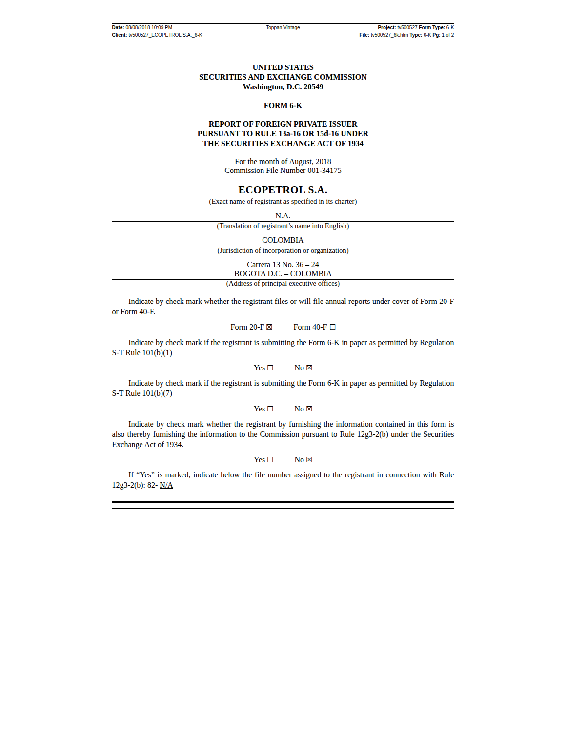| Date: 08/08/2018 10:09 PM | Toppan Vintage | Project: tv500527 Form Type: 6-K |
| Client: tv500527_ECOPETROL S.A._6-K | | File: tv500527_6k.htm Type: 6-K Pg: 1 of 2 |
UNITED STATES
SECURITIES AND EXCHANGE COMMISSION
Washington, D.C. 20549
FORM 6-K
REPORT OF FOREIGN PRIVATE ISSUER
PURSUANT TO RULE 13a-16 OR 15d-16 UNDER
THE SECURITIES EXCHANGE ACT OF 1934
For the month of August, 2018
Commission File Number 001-34175
ECOPETROL S.A.
(Exact name of registrant as specified in its charter)
N.A.
(Translation of registrant’s name into English)
COLOMBIA
(Jurisdiction of incorporation or organization)
Carrera 13 No. 36 – 24
BOGOTA D.C. – COLOMBIA
(Address of principal executive offices)
Indicate by check mark whether the registrant files or will file annual reports under cover of Form 20-F or Form 40-F.
Form 20-F ☒ Form 40-F ☐
Indicate by check mark if the registrant is submitting the Form 6-K in paper as permitted by Regulation S-T Rule 101(b)(1)
Yes ☐ No ☒
Indicate by check mark if the registrant is submitting the Form 6-K in paper as permitted by Regulation S-T Rule 101(b)(7)
Yes ☐ No ☒
Indicate by check mark whether the registrant by furnishing the information contained in this form is also thereby furnishing the information to the Commission pursuant to Rule 12g3-2(b) under the Securities Exchange Act of 1934.
Yes ☐ No ☒
If “Yes” is marked, indicate below the file number assigned to the registrant in connection with Rule 12g3-2(b): 82- N/A